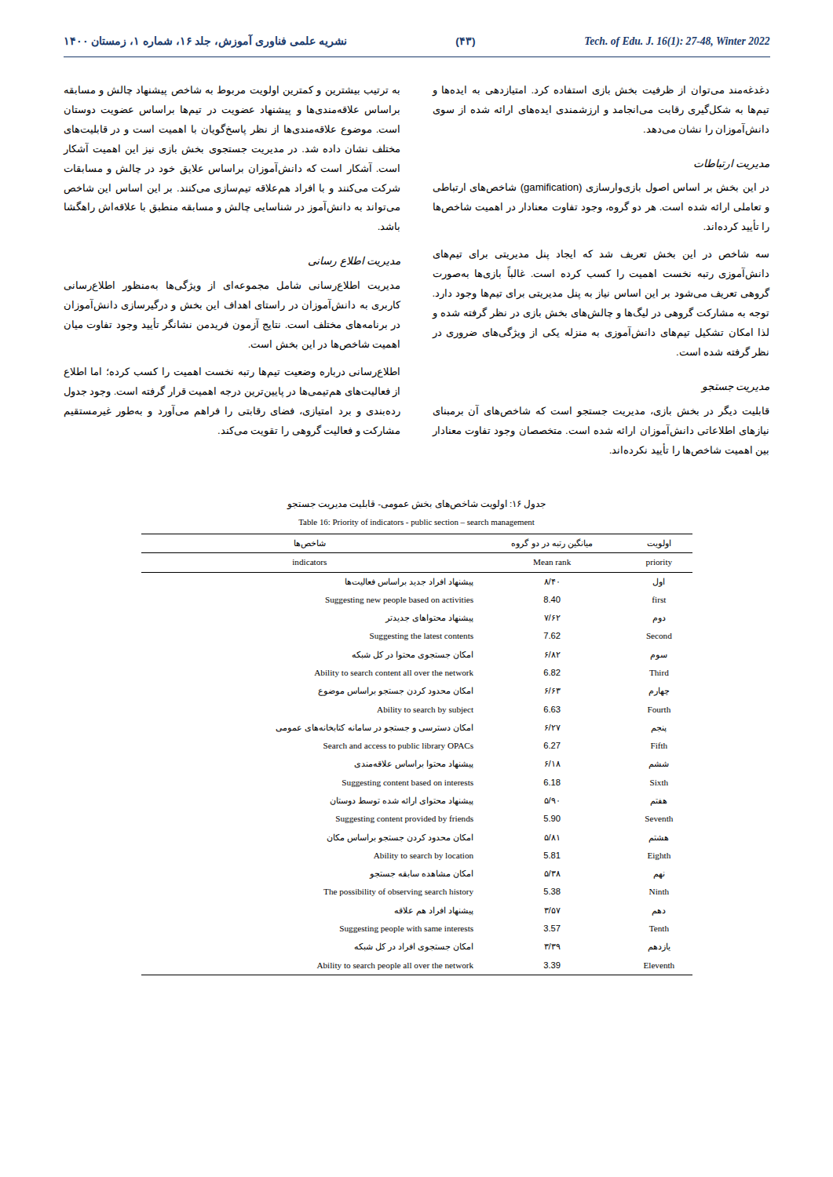Tech. of Edu. J. 16(1): 27-48, Winter 2022
(۴۳)
نشریه علمی فناوری آموزش، جلد ۱۶، شماره ۱، زمستان ۱۴۰۰
دغدغه‌مند می‌توان از ظرفیت بخش بازی استفاده کرد. امتیازدهی به ایده‌ها و تیم‌ها به شکل‌گیری رقابت می‌انجامد و ارزشمندی ایده‌های ارائه شده از سوی دانش‌آموزان را نشان می‌دهد.
مدیریت ارتباطات
در این بخش بر اساس اصول بازی‌وارسازی (gamification) شاخص‌های ارتباطی و تعاملی ارائه شده است. هر دو گروه، وجود تفاوت معنادار در اهمیت شاخص‌ها را تأیید کرده‌اند.
سه شاخص در این بخش تعریف شد که ایجاد پنل مدیریتی برای تیم‌های دانش‌آموزی رتبه نخست اهمیت را کسب کرده است. غالباً بازی‌ها به‌صورت گروهی تعریف می‌شود بر این اساس نیاز به پنل مدیریتی برای تیم‌ها وجود دارد. توجه به مشارکت گروهی در لیگ‌ها و چالش‌های بخش بازی در نظر گرفته شده و لذا امکان تشکیل تیم‌های دانش‌آموزی به منزله یکی از ویژگی‌های ضروری در نظر گرفته شده است.
مدیریت جستجو
قابلیت دیگر در بخش بازی، مدیریت جستجو است که شاخص‌های آن برمبنای نیازهای اطلاعاتی دانش‌آموزان ارائه شده است. متخصصان وجود تفاوت معنادار بین اهمیت شاخص‌ها را تأیید نکرده‌اند.
به ترتیب بیشترین و کمترین اولویت مربوط به شاخص پیشنهاد چالش و مسابقه براساس علاقه‌مندی‌ها و پیشنهاد عضویت در تیم‌ها براساس عضویت دوستان است. موضوع علاقه‌مندی‌ها از نظر پاسخ‌گویان با اهمیت است و در قابلیت‌های مختلف نشان داده شد. در مدیریت جستجوی بخش بازی نیز این اهمیت آشکار است. آشکار است که دانش‌آموزان براساس علایق خود در چالش و مسابقات شرکت می‌کنند و با افراد هم‌علاقه تیم‌سازی می‌کنند. بر این اساس این شاخص می‌تواند به دانش‌آموز در شناسایی چالش و مسابقه منطبق با علاقه‌اش راهگشا باشد.
مدیریت اطلاع رسانی
مدیریت اطلاع‌رسانی شامل مجموعه‌ای از ویژگی‌ها به‌منظور اطلاع‌رسانی کاربری به دانش‌آموزان در راستای اهداف این بخش و درگیرسازی دانش‌آموزان در برنامه‌های مختلف است. نتایج آزمون فریدمن نشانگر تأیید وجود تفاوت میان اهمیت شاخص‌ها در این بخش است.
اطلاع‌رسانی درباره وضعیت تیم‌ها رتبه نخست اهمیت را کسب کرده؛ اما اطلاع از فعالیت‌های هم‌تیمی‌ها در پایین‌ترین درجه اهمیت قرار گرفته است. وجود جدول رده‌بندی و برد امتیازی، فضای رقابتی را فراهم می‌آورد و به‌طور غیرمستقیم مشارکت و فعالیت گروهی را تقویت می‌کند.
جدول ۱۶: اولویت شاخص‌های بخش عمومی- قابلیت مدیریت جستجو
Table 16: Priority of indicators - public section – search management
| اولویت | میانگین رتبه در دو گروه | شاخص‌ها |
| --- | --- | --- |
| priority | Mean rank | indicators |
| اول | ۸/۴۰ | پیشنهاد افراد جدید براساس فعالیت‌ها |
| first | 8.40 | Suggesting new people based on activities |
| دوم | ۷/۶۲ | پیشنهاد محتواهای جدیدتر |
| Second | 7.62 | Suggesting the latest contents |
| سوم | ۶/۸۲ | امکان جستجوی محتوا در کل شبکه |
| Third | 6.82 | Ability to search content all over the network |
| چهارم | ۶/۶۳ | امکان محدود کردن جستجو براساس موضوع |
| Fourth | 6.63 | Ability to search by subject |
| پنجم | ۶/۲۷ | امکان دسترسی و جستجو در سامانه کتابخانه‌های عمومی |
| Fifth | 6.27 | Search and access to public library OPACs |
| ششم | ۶/۱۸ | پیشنهاد محتوا براساس علاقه‌مندی |
| Sixth | 6.18 | Suggesting content based on interests |
| هفتم | ۵/۹۰ | پیشنهاد محتوای ارائه شده توسط دوستان |
| Seventh | 5.90 | Suggesting content provided by friends |
| هشتم | ۵/۸۱ | امکان محدود کردن جستجو براساس مکان |
| Eighth | 5.81 | Ability to search by location |
| نهم | ۵/۳۸ | امکان مشاهده سابقه جستجو |
| Ninth | 5.38 | The possibility of observing search history |
| دهم | ۳/۵۷ | پیشنهاد افراد هم علاقه |
| Tenth | 3.57 | Suggesting people with same interests |
| یازدهم | ۳/۳۹ | امکان جستجوی افراد در کل شبکه |
| Eleventh | 3.39 | Ability to search people all over the network |